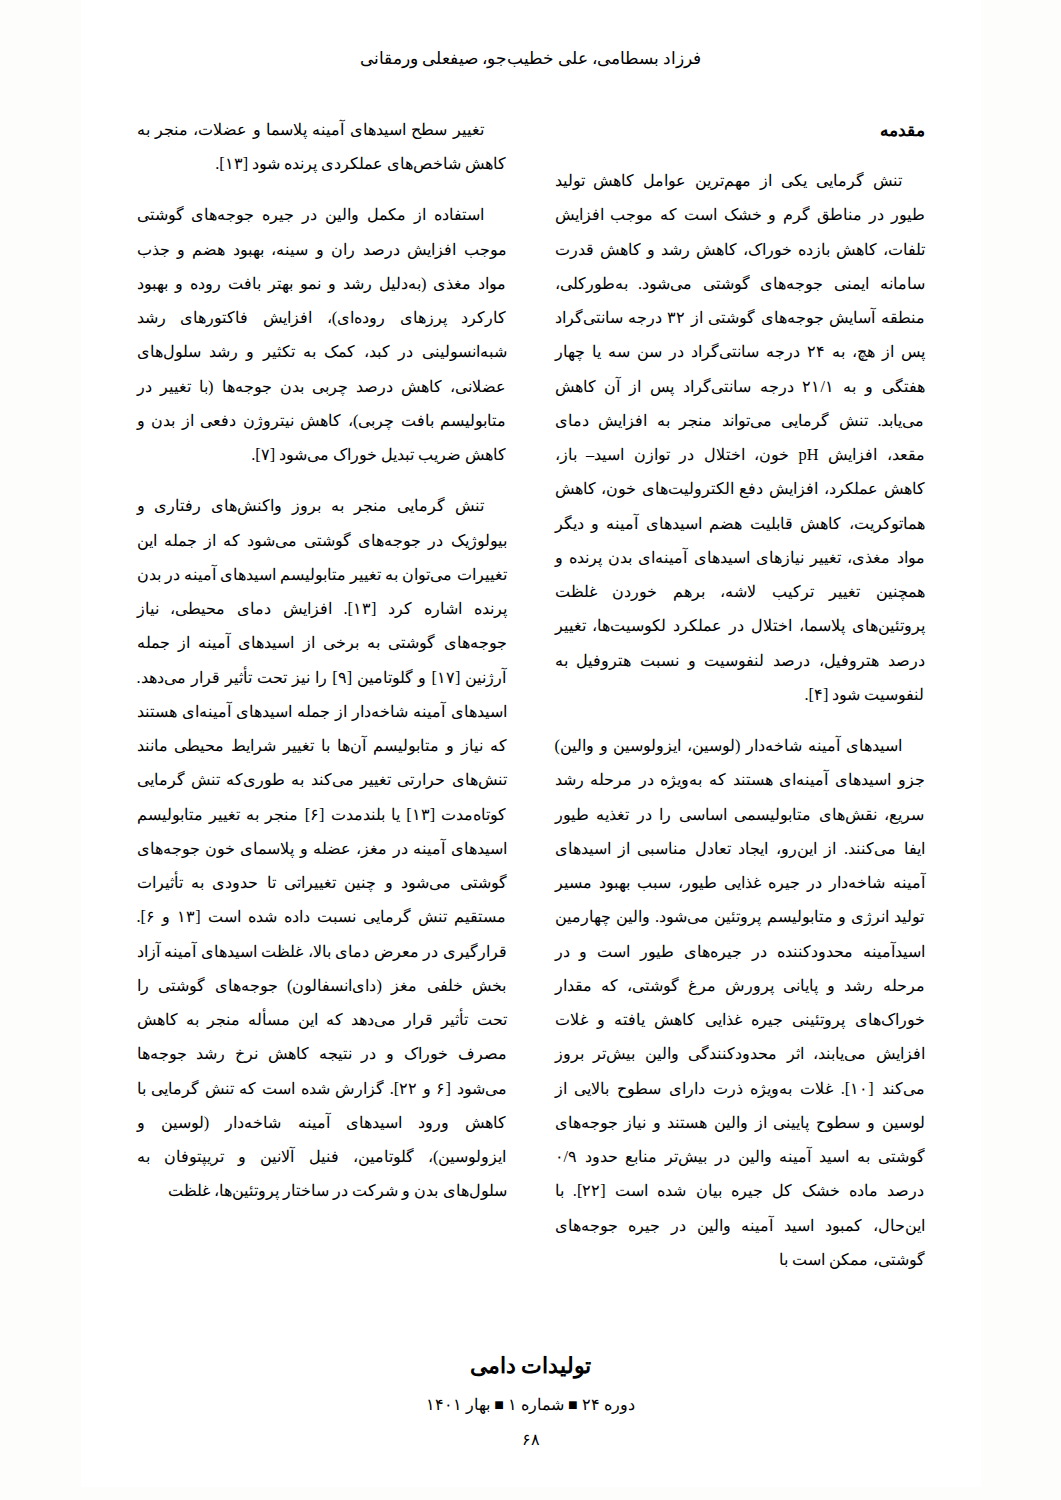فرزاد بسطامی، علی خطیب‌جو، صیفعلی ورمقانی
مقدمه
تنش گرمایی یکی از مهم‌ترین عوامل کاهش تولید طیور در مناطق گرم و خشک است که موجب افزایش تلفات، کاهش بازده خوراک، کاهش رشد و کاهش قدرت سامانه ایمنی جوجه‌های گوشتی می‌شود. به‌طورکلی، منطقه آسایش جوجه‌های گوشتی از ۳۲ درجه سانتی‌گراد پس از هچ، به ۲۴ درجه سانتی‌گراد در سن سه یا چهار هفتگی و به ۲۱/۱ درجه سانتی‌گراد پس از آن کاهش می‌یابد. تنش گرمایی می‌تواند منجر به افزایش دمای مقعد، افزایش pH خون، اختلال در توازن اسید– باز، کاهش عملکرد، افزایش دفع الکترولیت‌های خون، کاهش هماتوکریت، کاهش قابلیت هضم اسیدهای آمینه و دیگر مواد مغذی، تغییر نیازهای اسیدهای آمینه‌ای بدن پرنده و همچنین تغییر ترکیب لاشه، برهم خوردن غلظت پروتئین‌های پلاسما، اختلال در عملکرد لکوسیت‌ها، تغییر درصد هتروفیل، درصد لنفوسیت و نسبت هتروفیل به لنفوسیت شود [۴].
اسیدهای آمینه شاخه‌دار (لوسین، ایزولوسین و والین) جزو اسیدهای آمینه‌ای هستند که به‌ویژه در مرحله رشد سریع، نقش‌های متابولیسمی اساسی را در تغذیه طیور ایفا می‌کنند. از این‌رو، ایجاد تعادل مناسبی از اسیدهای آمینه شاخه‌دار در جیره غذایی طیور، سبب بهبود مسیر تولید انرژی و متابولیسم پروتئین می‌شود. والین چهارمین اسیدآمینه محدودکننده در جیره‌های طیور است و در مرحله رشد و پایانی پرورش مرغ گوشتی، که مقدار خوراک‌های پروتئینی جیره غذایی کاهش یافته و غلات افزایش می‌یابند، اثر محدودکنندگی والین بیش‌تر بروز می‌کند [۱۰]. غلات به‌ویژه ذرت دارای سطوح بالایی از لوسین و سطوح پایینی از والین هستند و نیاز جوجه‌های گوشتی به اسید آمینه والین در بیش‌تر منابع حدود ۰/۹ درصد ماده خشک کل جیره بیان شده است [۲۲]. با این‌حال، کمبود اسید آمینه والین در جیره جوجه‌های گوشتی، ممکن است با
تغییر سطح اسیدهای آمینه پلاسما و عضلات، منجر به کاهش شاخص‌های عملکردی پرنده شود [۱۳].
استفاده از مکمل والین در جیره جوجه‌های گوشتی موجب افزایش درصد ران و سینه، بهبود هضم و جذب مواد مغذی (به‌دلیل رشد و نمو بهتر بافت روده و بهبود کارکرد پرزهای روده‌ای)، افزایش فاکتورهای رشد شبه‌انسولینی در کبد، کمک به تکثیر و رشد سلول‌های عضلانی، کاهش درصد چربی بدن جوجه‌ها (با تغییر در متابولیسم بافت چربی)، کاهش نیتروژن دفعی از بدن و کاهش ضریب تبدیل خوراک می‌شود [۷].
تنش گرمایی منجر به بروز واکنش‌های رفتاری و بیولوژیک در جوجه‌های گوشتی می‌شود که از جمله این تغییرات می‌توان به تغییر متابولیسم اسیدهای آمینه در بدن پرنده اشاره کرد [۱۳]. افزایش دمای محیطی، نیاز جوجه‌های گوشتی به برخی از اسیدهای آمینه از جمله آرژنین [۱۷] و گلوتامین [۹] را نیز تحت تأثیر قرار می‌دهد. اسیدهای آمینه شاخه‌دار از جمله اسیدهای آمینه‌ای هستند که نیاز و متابولیسم آن‌ها با تغییر شرایط محیطی مانند تنش‌های حرارتی تغییر می‌کند به طوری‌که تنش گرمایی کوتاه‌مدت [۱۳] یا بلندمدت [۶] منجر به تغییر متابولیسم اسیدهای آمینه در مغز، عضله و پلاسمای خون جوجه‌های گوشتی می‌شود و چنین تغییراتی تا حدودی به تأثیرات مستقیم تنش گرمایی نسبت داده شده است [۱۳ و ۶]. قرارگیری در معرض دمای بالا، غلظت اسیدهای آمینه آزاد بخش خلفی مغز (دای‌انسفالون) جوجه‌های گوشتی را تحت تأثیر قرار می‌دهد که این مسأله منجر به کاهش مصرف خوراک و در نتیجه کاهش نرخ رشد جوجه‌ها می‌شود [۶ و ۲۲]. گزارش شده است که تنش گرمایی با کاهش ورود اسیدهای آمینه شاخه‌دار (لوسین و ایزولوسین)، گلوتامین، فنیل آلانین و تریپتوفان به سلول‌های بدن و شرکت در ساختار پروتئین‌ها، غلظت
تولیدات دامی
دوره ۲۴ ■ شماره ۱ ■ بهار ۱۴۰۱
۶۸